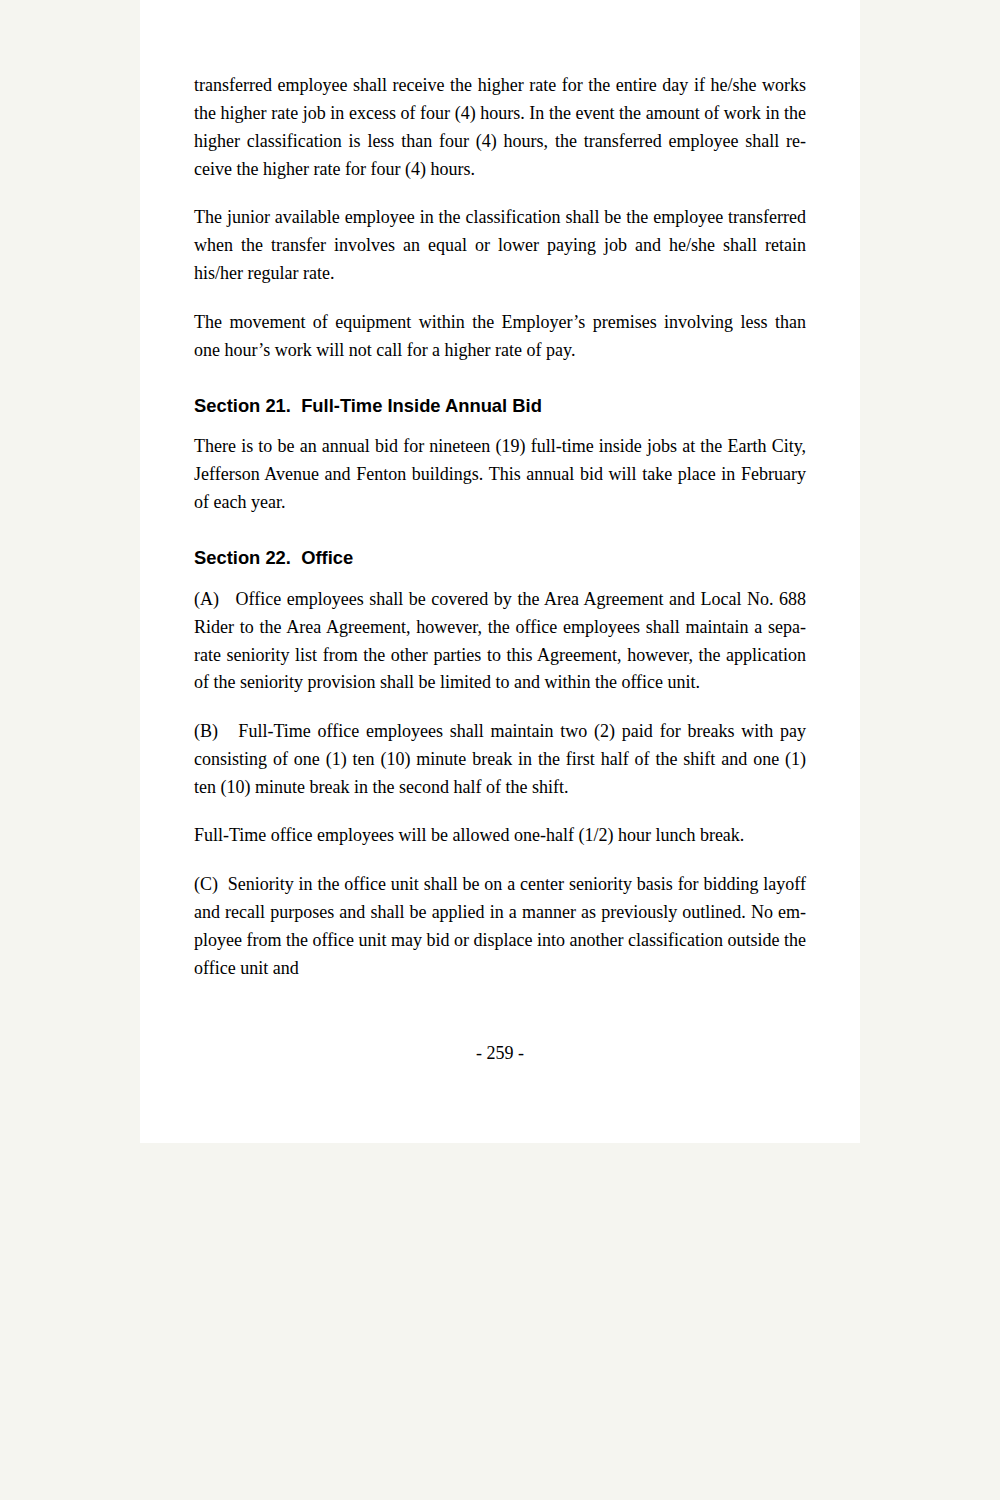transferred employee shall receive the higher rate for the entire day if he/she works the higher rate job in excess of four (4) hours. In the event the amount of work in the higher classification is less than four (4) hours, the transferred employee shall receive the higher rate for four (4) hours.
The junior available employee in the classification shall be the employee transferred when the transfer involves an equal or lower paying job and he/she shall retain his/her regular rate.
The movement of equipment within the Employer’s premises involving less than one hour’s work will not call for a higher rate of pay.
Section 21. Full-Time Inside Annual Bid
There is to be an annual bid for nineteen (19) full-time inside jobs at the Earth City, Jefferson Avenue and Fenton buildings. This annual bid will take place in February of each year.
Section 22. Office
(A) Office employees shall be covered by the Area Agreement and Local No. 688 Rider to the Area Agreement, however, the office employees shall maintain a separate seniority list from the other parties to this Agreement, however, the application of the seniority provision shall be limited to and within the office unit.
(B) Full-Time office employees shall maintain two (2) paid for breaks with pay consisting of one (1) ten (10) minute break in the first half of the shift and one (1) ten (10) minute break in the second half of the shift.
Full-Time office employees will be allowed one-half (1/2) hour lunch break.
(C) Seniority in the office unit shall be on a center seniority basis for bidding layoff and recall purposes and shall be applied in a manner as previously outlined. No employee from the office unit may bid or displace into another classification outside the office unit and
- 259 -